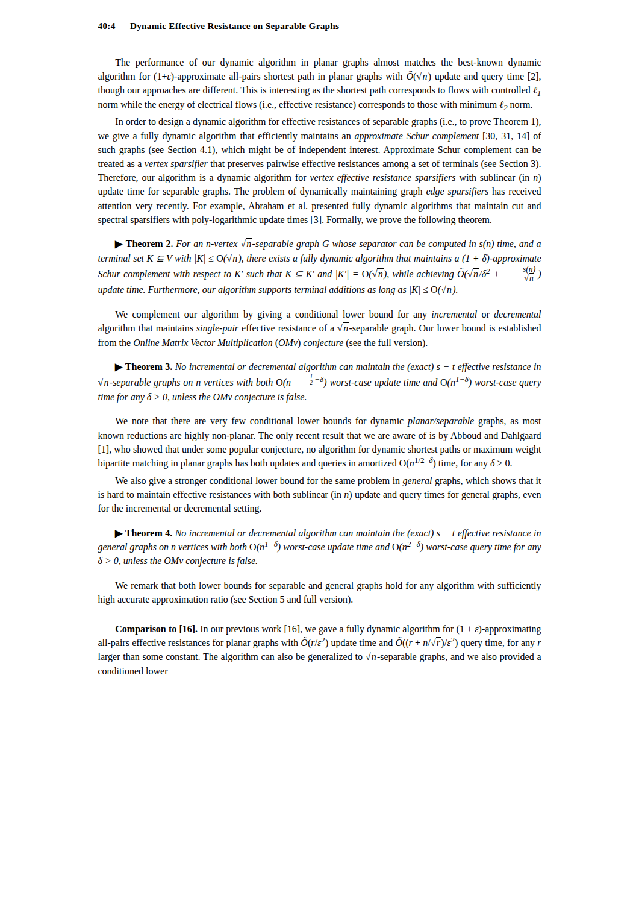40:4 Dynamic Effective Resistance on Separable Graphs
The performance of our dynamic algorithm in planar graphs almost matches the best-known dynamic algorithm for (1+ε)-approximate all-pairs shortest path in planar graphs with Õ(√n) update and query time [2], though our approaches are different. This is interesting as the shortest path corresponds to flows with controlled ℓ1 norm while the energy of electrical flows (i.e., effective resistance) corresponds to those with minimum ℓ2 norm.
In order to design a dynamic algorithm for effective resistances of separable graphs (i.e., to prove Theorem 1), we give a fully dynamic algorithm that efficiently maintains an approximate Schur complement [30, 31, 14] of such graphs (see Section 4.1), which might be of independent interest. Approximate Schur complement can be treated as a vertex sparsifier that preserves pairwise effective resistances among a set of terminals (see Section 3). Therefore, our algorithm is a dynamic algorithm for vertex effective resistance sparsifiers with sublinear (in n) update time for separable graphs. The problem of dynamically maintaining graph edge sparsifiers has received attention very recently. For example, Abraham et al. presented fully dynamic algorithms that maintain cut and spectral sparsifiers with poly-logarithmic update times [3]. Formally, we prove the following theorem.
▶ Theorem 2. For an n-vertex √n-separable graph G whose separator can be computed in s(n) time, and a terminal set K ⊆ V with |K| ≤ O(√n), there exists a fully dynamic algorithm that maintains a (1 + δ)-approximate Schur complement with respect to K′ such that K ⊆ K′ and |K′| = O(√n), while achieving Õ(√n/δ2 + s(n)√n) update time. Furthermore, our algorithm supports terminal additions as long as |K| ≤ O(√n).
We complement our algorithm by giving a conditional lower bound for any incremental or decremental algorithm that maintains single-pair effective resistance of a √n-separable graph. Our lower bound is established from the Online Matrix Vector Multiplication (OMv) conjecture (see the full version).
▶ Theorem 3. No incremental or decremental algorithm can maintain the (exact) s − t effective resistance in √n-separable graphs on n vertices with both O(n12−δ) worst-case update time and O(n1−δ) worst-case query time for any δ > 0, unless the OMv conjecture is false.
We note that there are very few conditional lower bounds for dynamic planar/separable graphs, as most known reductions are highly non-planar. The only recent result that we are aware of is by Abboud and Dahlgaard [1], who showed that under some popular conjecture, no algorithm for dynamic shortest paths or maximum weight bipartite matching in planar graphs has both updates and queries in amortized O(n1/2−δ) time, for any δ > 0.
We also give a stronger conditional lower bound for the same problem in general graphs, which shows that it is hard to maintain effective resistances with both sublinear (in n) update and query times for general graphs, even for the incremental or decremental setting.
▶ Theorem 4. No incremental or decremental algorithm can maintain the (exact) s − t effective resistance in general graphs on n vertices with both O(n1−δ) worst-case update time and O(n2−δ) worst-case query time for any δ > 0, unless the OMv conjecture is false.
We remark that both lower bounds for separable and general graphs hold for any algorithm with sufficiently high accurate approximation ratio (see Section 5 and full version).
Comparison to [16]. In our previous work [16], we gave a fully dynamic algorithm for (1 + ε)-approximating all-pairs effective resistances for planar graphs with Õ(r/ε2) update time and Õ((r + n/√r)/ε2) query time, for any r larger than some constant. The algorithm can also be generalized to √n-separable graphs, and we also provided a conditioned lower